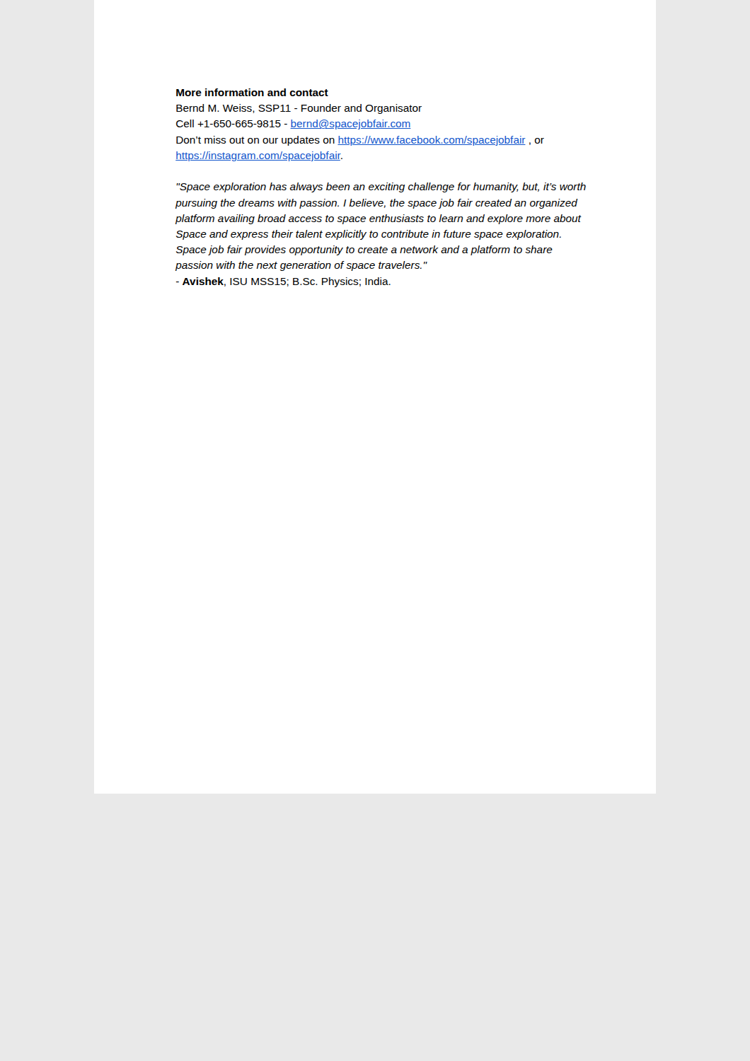More information and contact
Bernd M. Weiss, SSP11 - Founder and Organisator
Cell +1-650-665-9815 - bernd@spacejobfair.com
Don’t miss out on our updates on https://www.facebook.com/spacejobfair , or https://instagram.com/spacejobfair.
"Space exploration has always been an exciting challenge for humanity, but, it’s worth pursuing the dreams with passion. I believe, the space job fair created an organized platform availing broad access to space enthusiasts to learn and explore more about Space and express their talent explicitly to contribute in future space exploration. Space job fair provides opportunity to create a network and a platform to share passion with the next generation of space travelers."
- Avishek, ISU MSS15; B.Sc. Physics; India.